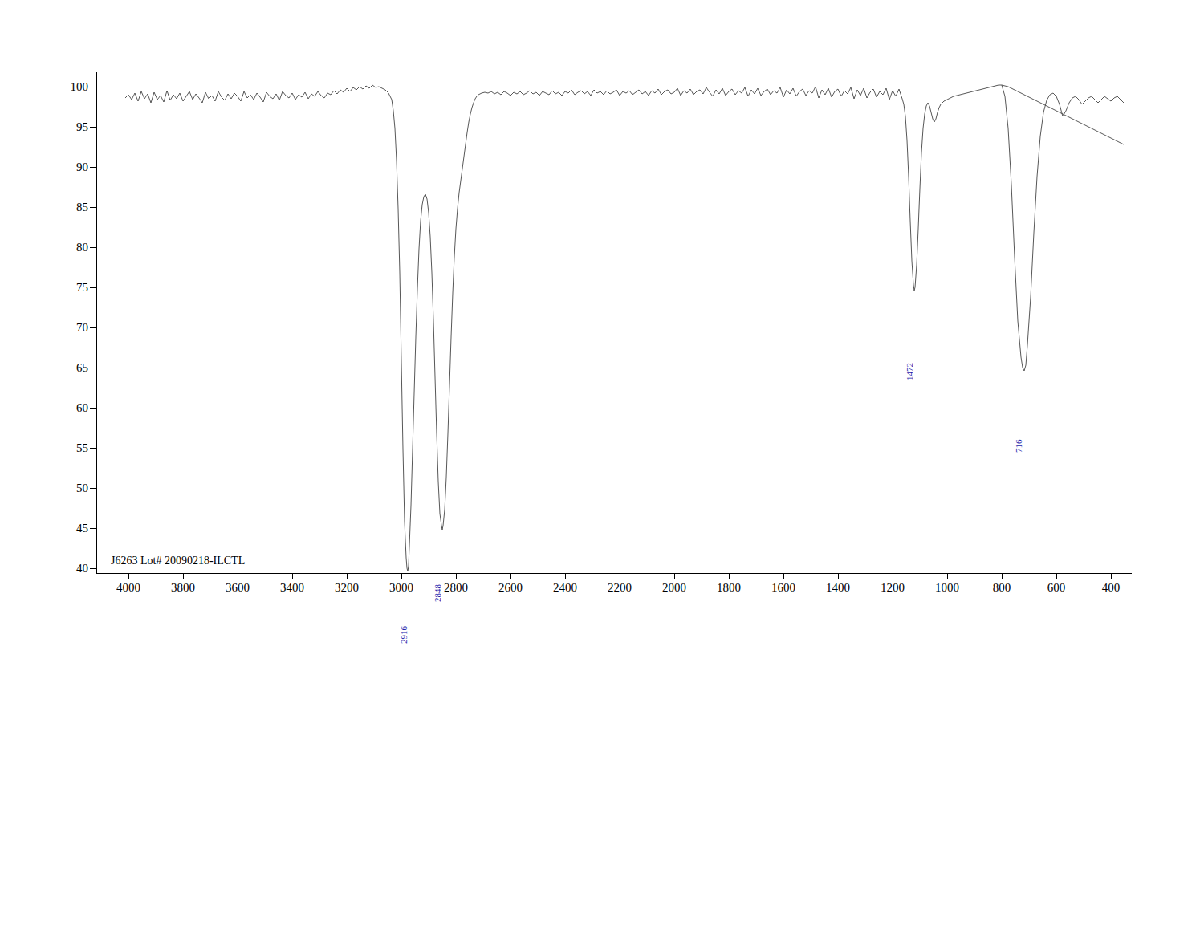100
95
90
85
80
75
70
65
60
55
50
45
40
4000
3800
3600
3400
3200
3000
2800
2600
2400
2200
2000
1800
1600
1400
1200
1000
800
600
400
2916
2848
1472
716
J6263 Lot# 20090218-ILCTL